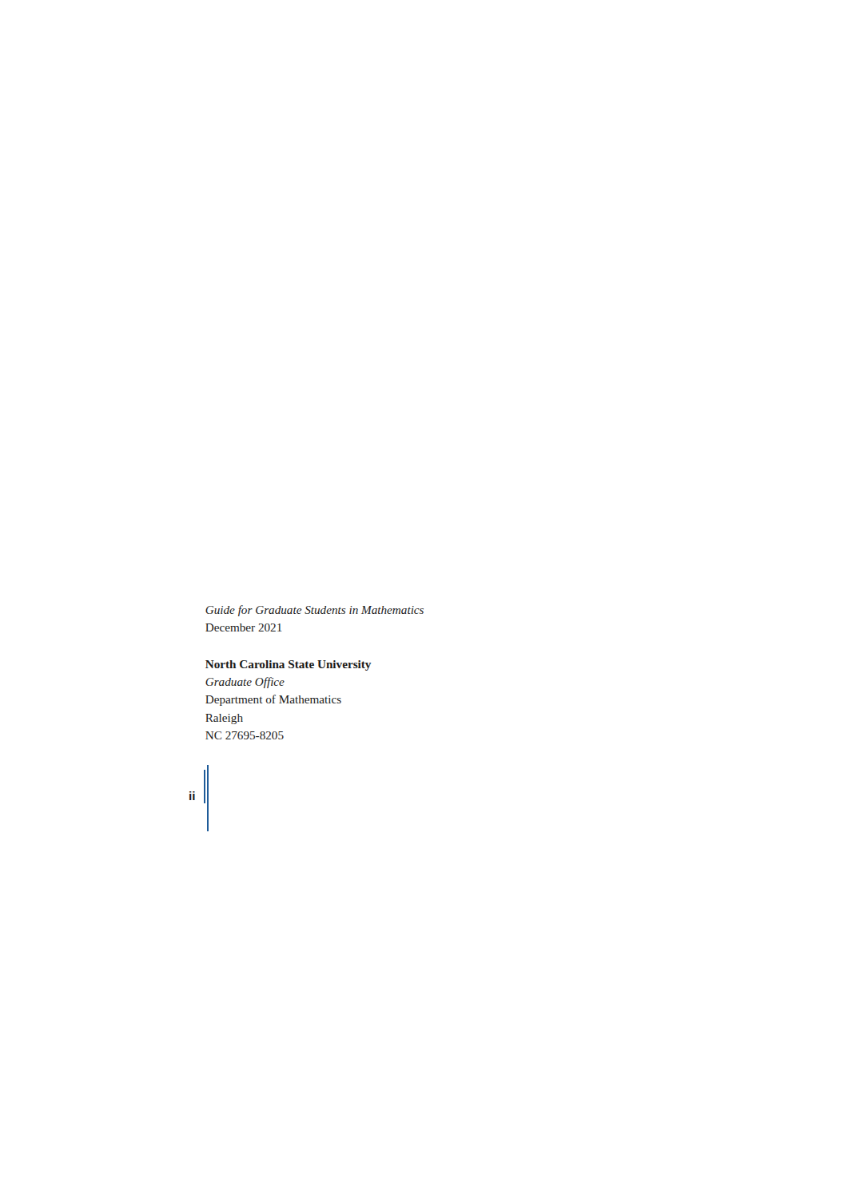Guide for Graduate Students in Mathematics
December 2021
North Carolina State University
Graduate Office
Department of Mathematics
Raleigh
NC 27695-8205
ii